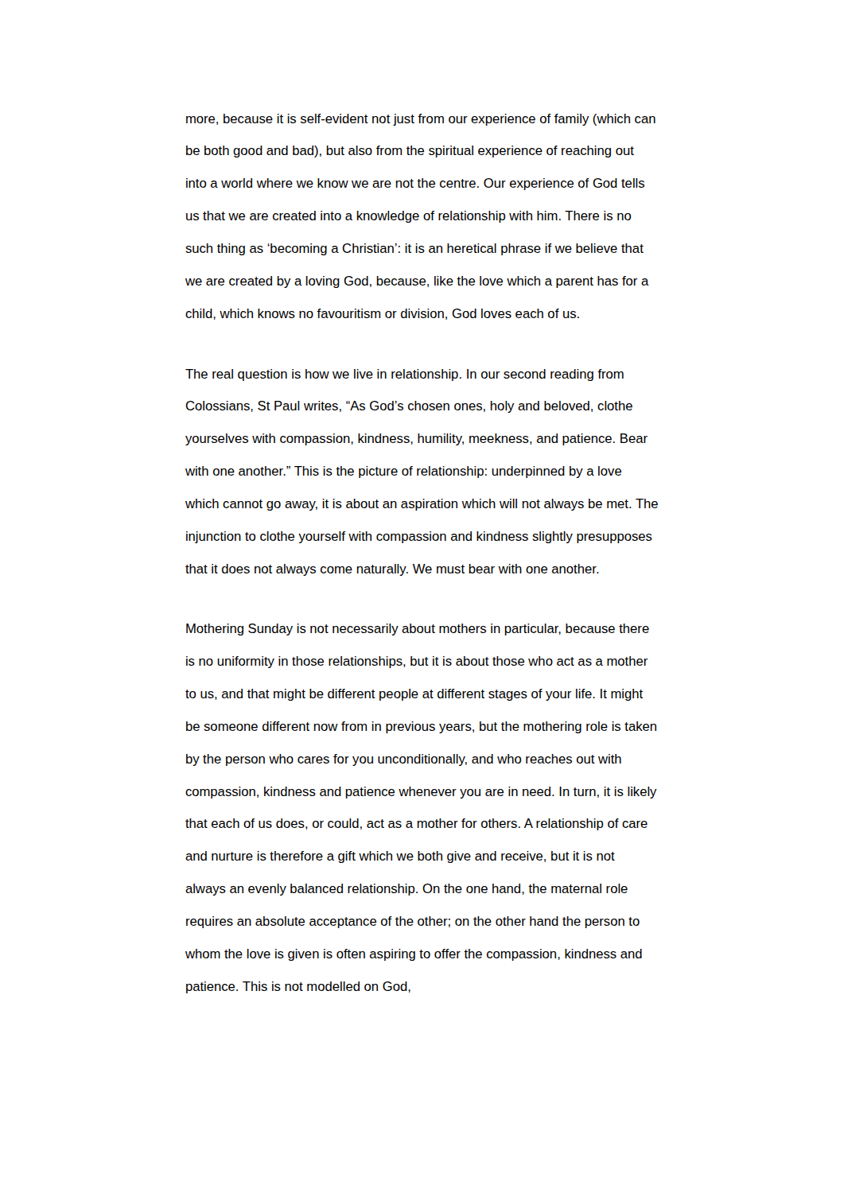more, because it is self-evident not just from our experience of family (which can be both good and bad), but also from the spiritual experience of reaching out into a world where we know we are not the centre. Our experience of God tells us that we are created into a knowledge of relationship with him. There is no such thing as ‘becoming a Christian’: it is an heretical phrase if we believe that we are created by a loving God, because, like the love which a parent has for a child, which knows no favouritism or division, God loves each of us.
The real question is how we live in relationship. In our second reading from Colossians, St Paul writes, “As God’s chosen ones, holy and beloved, clothe yourselves with compassion, kindness, humility, meekness, and patience. Bear with one another.” This is the picture of relationship: underpinned by a love which cannot go away, it is about an aspiration which will not always be met. The injunction to clothe yourself with compassion and kindness slightly presupposes that it does not always come naturally. We must bear with one another.
Mothering Sunday is not necessarily about mothers in particular, because there is no uniformity in those relationships, but it is about those who act as a mother to us, and that might be different people at different stages of your life. It might be someone different now from in previous years, but the mothering role is taken by the person who cares for you unconditionally, and who reaches out with compassion, kindness and patience whenever you are in need. In turn, it is likely that each of us does, or could, act as a mother for others. A relationship of care and nurture is therefore a gift which we both give and receive, but it is not always an evenly balanced relationship. On the one hand, the maternal role requires an absolute acceptance of the other; on the other hand the person to whom the love is given is often aspiring to offer the compassion, kindness and patience. This is not modelled on God,